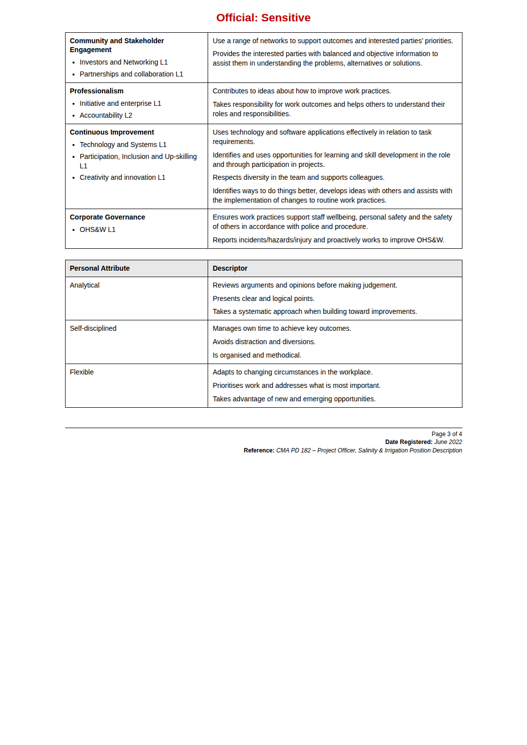Official: Sensitive
| Community and Stakeholder Engagement Investors and Networking L1 Partnerships and collaboration L1 | Use a range of networks to support outcomes and interested parties’ priorities. Provides the interested parties with balanced and objective information to assist them in understanding the problems, alternatives or solutions. |
| Professionalism Initiative and enterprise L1 Accountability L2 | Contributes to ideas about how to improve work practices. Takes responsibility for work outcomes and helps others to understand their roles and responsibilities. |
| Continuous Improvement Technology and Systems L1 Participation, Inclusion and Up-skilling L1 Creativity and innovation L1 | Uses technology and software applications effectively in relation to task requirements. Identifies and uses opportunities for learning and skill development in the role and through participation in projects. Respects diversity in the team and supports colleagues. Identifies ways to do things better, develops ideas with others and assists with the implementation of changes to routine work practices. |
| Corporate Governance OHS&W L1 | Ensures work practices support staff wellbeing, personal safety and the safety of others in accordance with police and procedure. Reports incidents/hazards/injury and proactively works to improve OHS&W. |
| Personal Attribute | Descriptor |
| --- | --- |
| Analytical | Reviews arguments and opinions before making judgement. Presents clear and logical points. Takes a systematic approach when building toward improvements. |
| Self-disciplined | Manages own time to achieve key outcomes. Avoids distraction and diversions. Is organised and methodical. |
| Flexible | Adapts to changing circumstances in the workplace. Prioritises work and addresses what is most important. Takes advantage of new and emerging opportunities. |
Page 3 of 4
Date Registered: June 2022
Reference: CMA PD 182 – Project Officer, Salinity & Irrigation Position Description